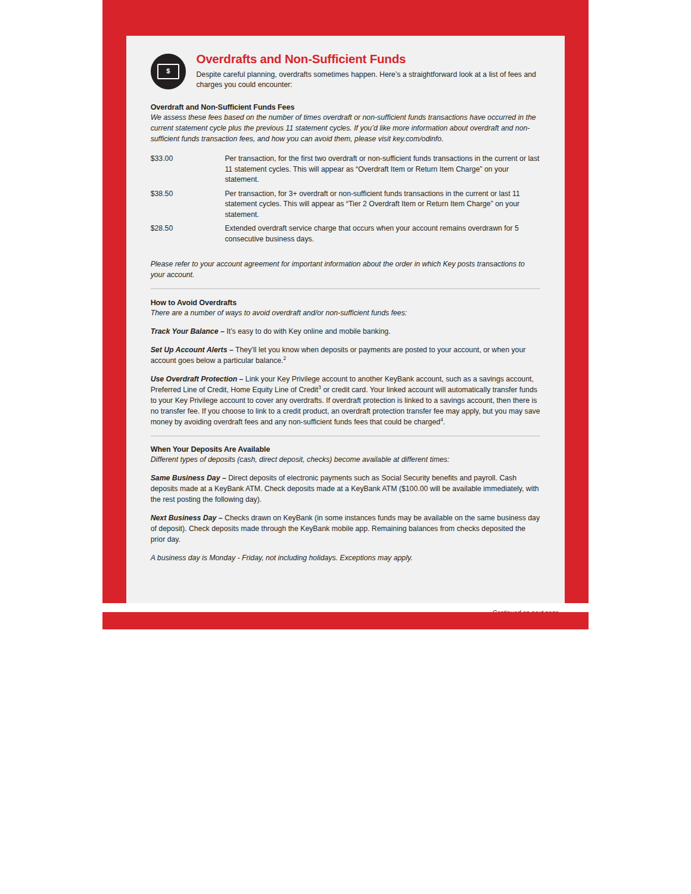Overdrafts and Non-Sufficient Funds
Despite careful planning, overdrafts sometimes happen. Here’s a straightforward look at a list of fees and charges you could encounter:
Overdraft and Non-Sufficient Funds Fees
We assess these fees based on the number of times overdraft or non-sufficient funds transactions have occurred in the current statement cycle plus the previous 11 statement cycles. If you’d like more information about overdraft and non-sufficient funds transaction fees, and how you can avoid them, please visit key.com/odinfo.
| $33.00 | Per transaction, for the first two overdraft or non-sufficient funds transactions in the current or last 11 statement cycles. This will appear as “Overdraft Item or Return Item Charge” on your statement. |
| $38.50 | Per transaction, for 3+ overdraft or non-sufficient funds transactions in the current or last 11 statement cycles. This will appear as “Tier 2 Overdraft Item or Return Item Charge” on your statement. |
| $28.50 | Extended overdraft service charge that occurs when your account remains overdrawn for 5 consecutive business days. |
Please refer to your account agreement for important information about the order in which Key posts transactions to your account.
How to Avoid Overdrafts
There are a number of ways to avoid overdraft and/or non-sufficient funds fees:
Track Your Balance – It’s easy to do with Key online and mobile banking.
Set Up Account Alerts – They’ll let you know when deposits or payments are posted to your account, or when your account goes below a particular balance.2
Use Overdraft Protection – Link your Key Privilege account to another KeyBank account, such as a savings account, Preferred Line of Credit, Home Equity Line of Credit3 or credit card. Your linked account will automatically transfer funds to your Key Privilege account to cover any overdrafts. If overdraft protection is linked to a savings account, then there is no transfer fee. If you choose to link to a credit product, an overdraft protection transfer fee may apply, but you may save money by avoiding overdraft fees and any non-sufficient funds fees that could be charged4.
When Your Deposits Are Available
Different types of deposits (cash, direct deposit, checks) become available at different times:
Same Business Day – Direct deposits of electronic payments such as Social Security benefits and payroll. Cash deposits made at a KeyBank ATM. Check deposits made at a KeyBank ATM ($100.00 will be available immediately, with the rest posting the following day).
Next Business Day – Checks drawn on KeyBank (in some instances funds may be available on the same business day of deposit). Check deposits made through the KeyBank mobile app. Remaining balances from checks deposited the prior day.
A business day is Monday - Friday, not including holidays. Exceptions may apply.
Continued on next page